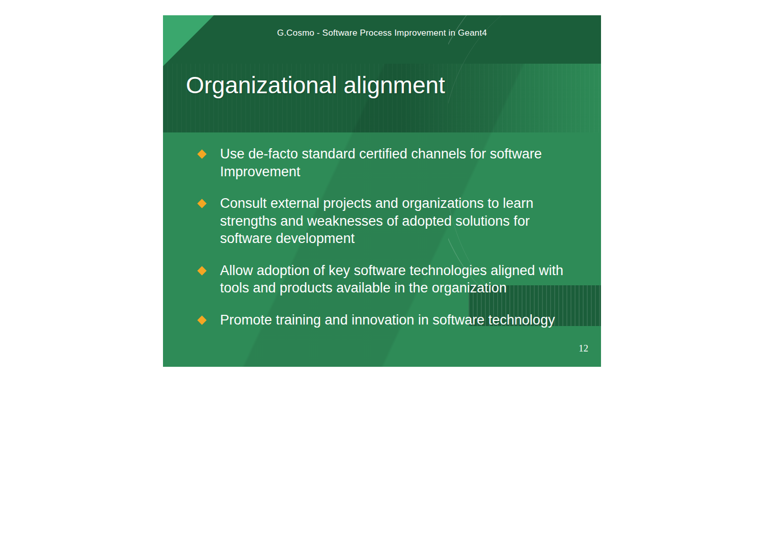G.Cosmo - Software Process Improvement in Geant4
Organizational alignment
Use de-facto standard certified channels for software Improvement
Consult external projects and organizations to learn strengths and weaknesses of adopted solutions for software development
Allow adoption of key software technologies aligned with tools and products available in the organization
Promote training and innovation in software technology
12